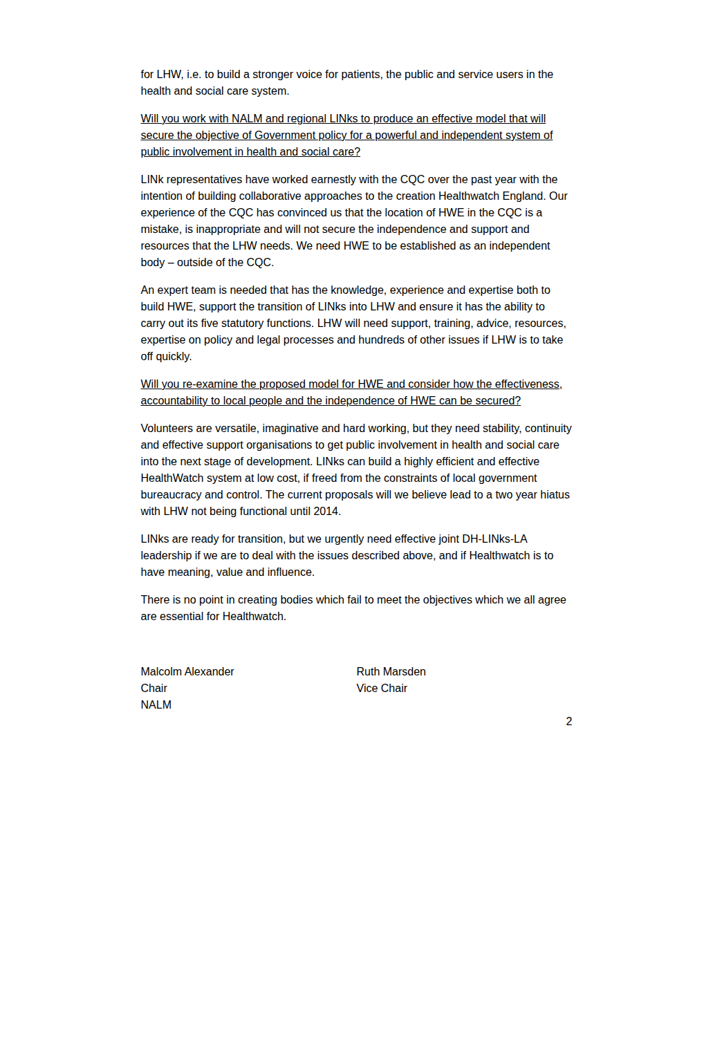for LHW, i.e. to build a stronger voice for patients, the public and service users in the health and social care system.
Will you work with NALM and regional LINks to produce an effective model that will secure the objective of Government policy for a powerful and independent system of public involvement in health and social care?
LINk representatives have worked earnestly with the CQC over the past year with the intention of building collaborative approaches to the creation Healthwatch England. Our experience of the CQC has convinced us that the location of HWE in the CQC is a mistake, is inappropriate and will not secure the independence and support and resources that the LHW needs. We need HWE to be established as an independent body – outside of the CQC.
An expert team is needed that has the knowledge, experience and expertise both to build HWE, support the transition of LINks into LHW and ensure it has the ability to carry out its five statutory functions. LHW will need support, training, advice, resources, expertise on policy and legal processes and hundreds of other issues if LHW is to take off quickly.
Will you re-examine the proposed model for HWE and consider how the effectiveness, accountability to local people and the independence of HWE can be secured?
Volunteers are versatile, imaginative and hard working, but they need stability, continuity and effective support organisations to get public involvement in health and social care into the next stage of development. LINks can build a highly efficient and effective HealthWatch system at low cost, if freed from the constraints of local government bureaucracy and control. The current proposals will we believe lead to a two year hiatus with LHW not being functional until 2014.
LINks are ready for transition, but we urgently need effective joint DH-LINks-LA leadership if we are to deal with the issues described above, and if Healthwatch is to have meaning, value and influence.
There is no point in creating bodies which fail to meet the objectives which we all agree are essential for Healthwatch.
| Malcolm Alexander | Ruth Marsden |
| Chair | Vice Chair |
| NALM | |
2